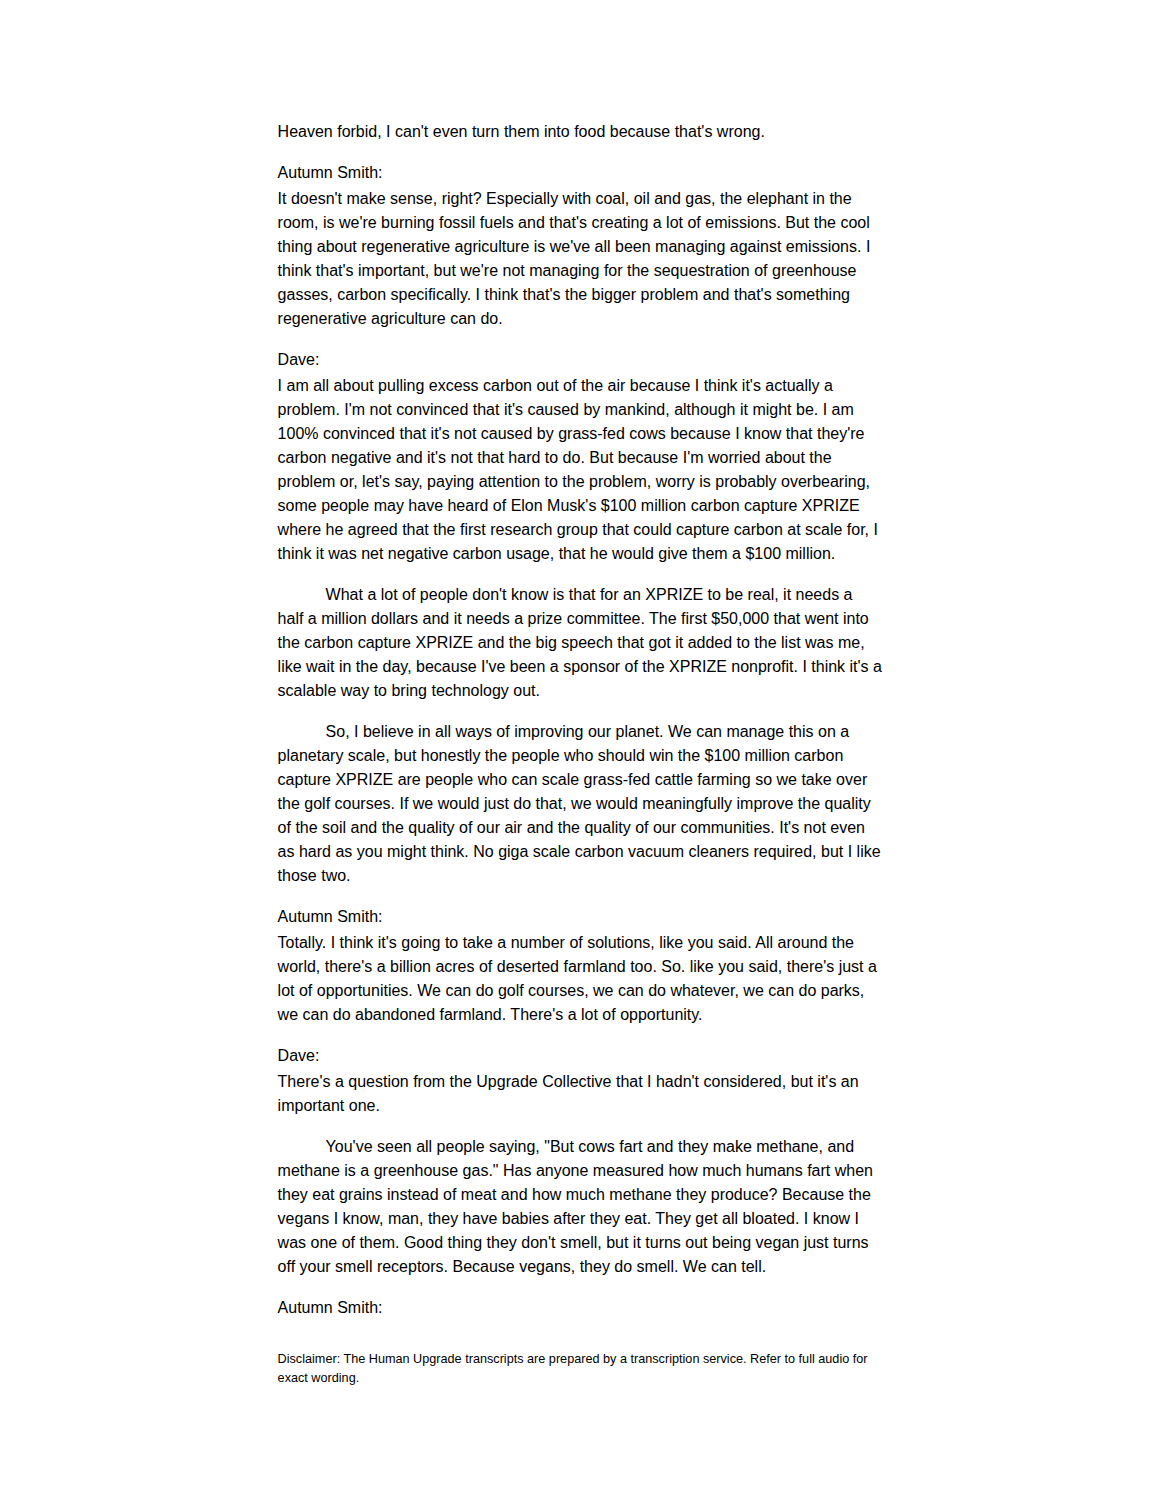Heaven forbid, I can't even turn them into food because that's wrong.
Autumn Smith:
It doesn't make sense, right? Especially with coal, oil and gas, the elephant in the room, is we're burning fossil fuels and that's creating a lot of emissions. But the cool thing about regenerative agriculture is we've all been managing against emissions. I think that's important, but we're not managing for the sequestration of greenhouse gasses, carbon specifically. I think that's the bigger problem and that's something regenerative agriculture can do.
Dave:
I am all about pulling excess carbon out of the air because I think it's actually a problem. I'm not convinced that it's caused by mankind, although it might be. I am 100% convinced that it's not caused by grass-fed cows because I know that they're carbon negative and it's not that hard to do. But because I'm worried about the problem or, let's say, paying attention to the problem, worry is probably overbearing, some people may have heard of Elon Musk's $100 million carbon capture XPRIZE where he agreed that the first research group that could capture carbon at scale for, I think it was net negative carbon usage, that he would give them a $100 million.
What a lot of people don't know is that for an XPRIZE to be real, it needs a half a million dollars and it needs a prize committee. The first $50,000 that went into the carbon capture XPRIZE and the big speech that got it added to the list was me, like wait in the day, because I've been a sponsor of the XPRIZE nonprofit. I think it's a scalable way to bring technology out.
So, I believe in all ways of improving our planet. We can manage this on a planetary scale, but honestly the people who should win the $100 million carbon capture XPRIZE are people who can scale grass-fed cattle farming so we take over the golf courses. If we would just do that, we would meaningfully improve the quality of the soil and the quality of our air and the quality of our communities. It's not even as hard as you might think. No giga scale carbon vacuum cleaners required, but I like those two.
Autumn Smith:
Totally. I think it's going to take a number of solutions, like you said. All around the world, there's a billion acres of deserted farmland too. So. like you said, there's just a lot of opportunities. We can do golf courses, we can do whatever, we can do parks, we can do abandoned farmland. There's a lot of opportunity.
Dave:
There's a question from the Upgrade Collective that I hadn't considered, but it's an important one.
You've seen all people saying, "But cows fart and they make methane, and methane is a greenhouse gas." Has anyone measured how much humans fart when they eat grains instead of meat and how much methane they produce? Because the vegans I know, man, they have babies after they eat. They get all bloated. I know I was one of them. Good thing they don't smell, but it turns out being vegan just turns off your smell receptors. Because vegans, they do smell. We can tell.
Autumn Smith:
Disclaimer: The Human Upgrade transcripts are prepared by a transcription service. Refer to full audio for exact wording.